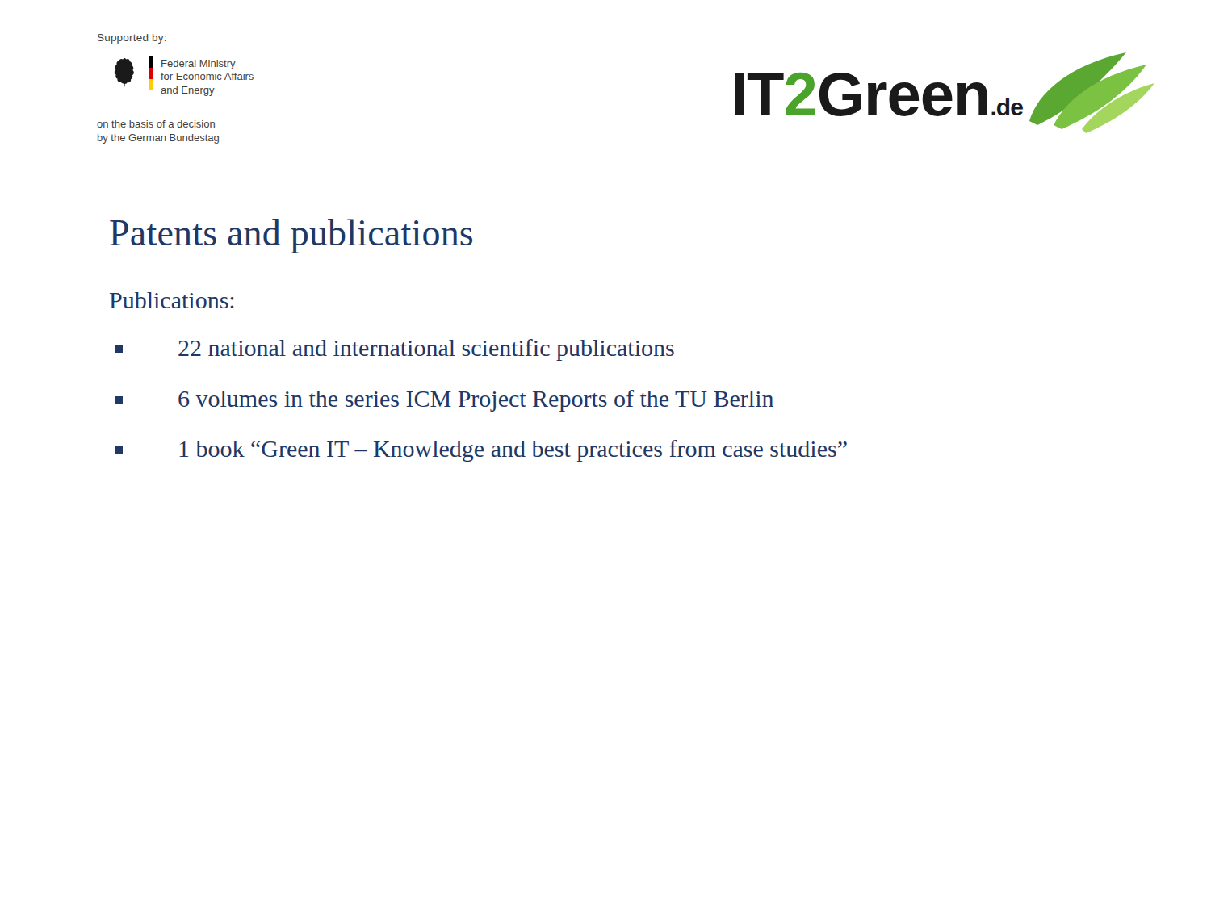Supported by:
Federal Ministry
for Economic Affairs
and Energy
on the basis of a decision
by the German Bundestag
IT2 Green.de
Patents and publications
Publications:
22 national and international scientific publications
6 volumes in the series ICM Project Reports of the TU Berlin
1 book “Green IT – Knowledge and best practices from case studies”